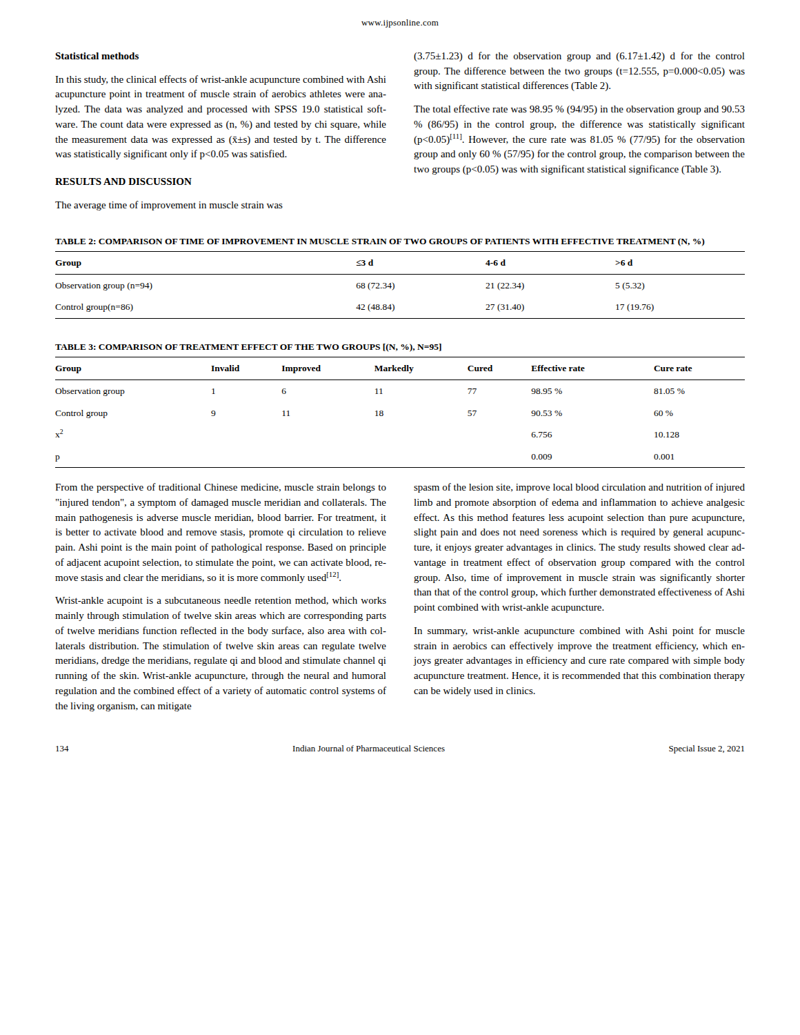www.ijpsonline.com
Statistical methods
In this study, the clinical effects of wrist-ankle acupuncture combined with Ashi acupuncture point in treatment of muscle strain of aerobics athletes were analyzed. The data was analyzed and processed with SPSS 19.0 statistical software. The count data were expressed as (n, %) and tested by chi square, while the measurement data was expressed as (x̄±s) and tested by t. The difference was statistically significant only if p<0.05 was satisfied.
RESULTS AND DISCUSSION
The average time of improvement in muscle strain was
(3.75±1.23) d for the observation group and (6.17±1.42) d for the control group. The difference between the two groups (t=12.555, p=0.000<0.05) was with significant statistical differences (Table 2).
The total effective rate was 98.95 % (94/95) in the observation group and 90.53 % (86/95) in the control group, the difference was statistically significant (p<0.05)[11]. However, the cure rate was 81.05 % (77/95) for the observation group and only 60 % (57/95) for the control group, the comparison between the two groups (p<0.05) was with significant statistical significance (Table 3).
TABLE 2: COMPARISON OF TIME OF IMPROVEMENT IN MUSCLE STRAIN OF TWO GROUPS OF PATIENTS WITH EFFECTIVE TREATMENT (N, %)
| Group | ≤3 d | 4-6 d | >6 d |
| --- | --- | --- | --- |
| Observation group (n=94) | 68 (72.34) | 21 (22.34) | 5 (5.32) |
| Control group(n=86) | 42 (48.84) | 27 (31.40) | 17 (19.76) |
TABLE 3: COMPARISON OF TREATMENT EFFECT OF THE TWO GROUPS [(N, %), N=95]
| Group | Invalid | Improved | Markedly | Cured | Effective rate | Cure rate |
| --- | --- | --- | --- | --- | --- | --- |
| Observation group | 1 | 6 | 11 | 77 | 98.95 % | 81.05 % |
| Control group | 9 | 11 | 18 | 57 | 90.53 % | 60 % |
| x 2 | | | | | 6.756 | 10.128 |
| p | | | | | 0.009 | 0.001 |
From the perspective of traditional Chinese medicine, muscle strain belongs to "injured tendon", a symptom of damaged muscle meridian and collaterals. The main pathogenesis is adverse muscle meridian, blood barrier. For treatment, it is better to activate blood and remove stasis, promote qi circulation to relieve pain. Ashi point is the main point of pathological response. Based on principle of adjacent acupoint selection, to stimulate the point, we can activate blood, remove stasis and clear the meridians, so it is more commonly used[12].
Wrist-ankle acupoint is a subcutaneous needle retention method, which works mainly through stimulation of twelve skin areas which are corresponding parts of twelve meridians function reflected in the body surface, also area with collaterals distribution. The stimulation of twelve skin areas can regulate twelve meridians, dredge the meridians, regulate qi and blood and stimulate channel qi running of the skin. Wrist-ankle acupuncture, through the neural and humoral regulation and the combined effect of a variety of automatic control systems of the living organism, can mitigate
spasm of the lesion site, improve local blood circulation and nutrition of injured limb and promote absorption of edema and inflammation to achieve analgesic effect. As this method features less acupoint selection than pure acupuncture, slight pain and does not need soreness which is required by general acupuncture, it enjoys greater advantages in clinics. The study results showed clear advantage in treatment effect of observation group compared with the control group. Also, time of improvement in muscle strain was significantly shorter than that of the control group, which further demonstrated effectiveness of Ashi point combined with wrist-ankle acupuncture.
In summary, wrist-ankle acupuncture combined with Ashi point for muscle strain in aerobics can effectively improve the treatment efficiency, which enjoys greater advantages in efficiency and cure rate compared with simple body acupuncture treatment. Hence, it is recommended that this combination therapy can be widely used in clinics.
134
Indian Journal of Pharmaceutical Sciences
Special Issue 2, 2021